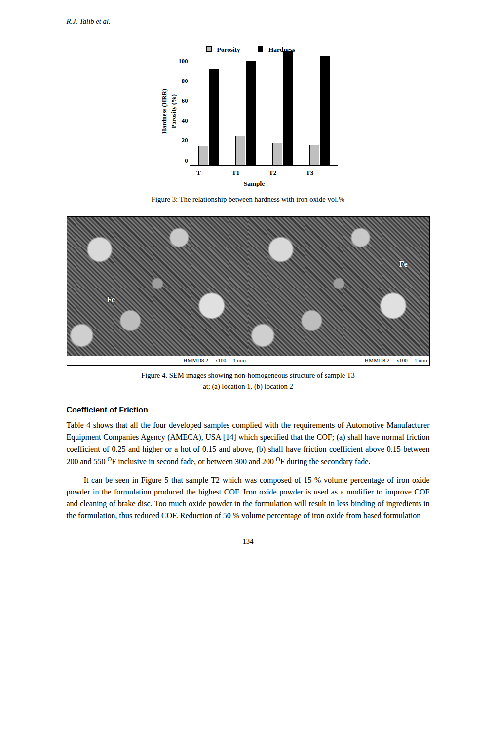R.J. Talib et al.
Porosity Hardness
Hardness (HRR)
Porosity (%)
100
80
60
40
20
0
TT1 T2 T3
Sample
Figure 3: The relationship between hardness with iron oxide vol.%
Fe
HMMD8.2 x1001 mm
Fe
HMMD8.2 x1001 mm
Figure 4. SEM images showing non-homogeneous structure of sample T3
at; (a) location 1, (b) location 2
Coefficient of Friction
Table 4 shows that all the four developed samples complied with the requirements of Automotive Manufacturer Equipment Companies Agency (AMECA), USA [14] which specified that the COF; (a) shall have normal friction coefficient of 0.25 and higher or a hot of 0.15 and above, (b) shall have friction coefficient above 0.15 between 200 and 550 OF inclusive in second fade, or between 300 and 200 OF during the secondary fade.
It can be seen in Figure 5 that sample T2 which was composed of 15 % volume percentage of iron oxide powder in the formulation produced the highest COF. Iron oxide powder is used as a modifier to improve COF and cleaning of brake disc. Too much oxide powder in the formulation will result in less binding of ingredients in the formulation, thus reduced COF. Reduction of 50 % volume percentage of iron oxide from based formulation
134